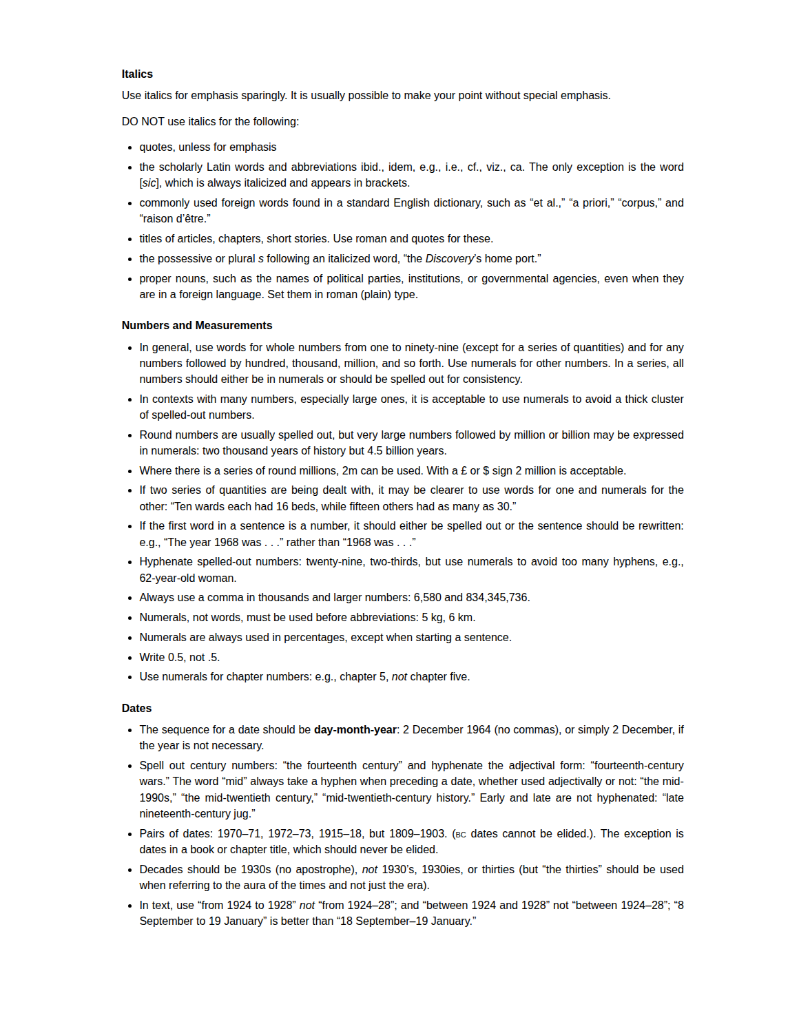Italics
Use italics for emphasis sparingly. It is usually possible to make your point without special emphasis.
DO NOT use italics for the following:
quotes, unless for emphasis
the scholarly Latin words and abbreviations ibid., idem, e.g., i.e., cf., viz., ca. The only exception is the word [sic], which is always italicized and appears in brackets.
commonly used foreign words found in a standard English dictionary, such as “et al.,” “a priori,” “corpus,” and “raison d’être.”
titles of articles, chapters, short stories. Use roman and quotes for these.
the possessive or plural s following an italicized word, “the Discovery’s home port.”
proper nouns, such as the names of political parties, institutions, or governmental agencies, even when they are in a foreign language. Set them in roman (plain) type.
Numbers and Measurements
In general, use words for whole numbers from one to ninety-nine (except for a series of quantities) and for any numbers followed by hundred, thousand, million, and so forth. Use numerals for other numbers. In a series, all numbers should either be in numerals or should be spelled out for consistency.
In contexts with many numbers, especially large ones, it is acceptable to use numerals to avoid a thick cluster of spelled-out numbers.
Round numbers are usually spelled out, but very large numbers followed by million or billion may be expressed in numerals: two thousand years of history but 4.5 billion years.
Where there is a series of round millions, 2m can be used. With a £ or $ sign 2 million is acceptable.
If two series of quantities are being dealt with, it may be clearer to use words for one and numerals for the other: “Ten wards each had 16 beds, while fifteen others had as many as 30.”
If the first word in a sentence is a number, it should either be spelled out or the sentence should be rewritten: e.g., “The year 1968 was . . .” rather than “1968 was . . .”
Hyphenate spelled-out numbers: twenty-nine, two-thirds, but use numerals to avoid too many hyphens, e.g., 62-year-old woman.
Always use a comma in thousands and larger numbers: 6,580 and 834,345,736.
Numerals, not words, must be used before abbreviations: 5 kg, 6 km.
Numerals are always used in percentages, except when starting a sentence.
Write 0.5, not .5.
Use numerals for chapter numbers: e.g., chapter 5, not chapter five.
Dates
The sequence for a date should be day-month-year: 2 December 1964 (no commas), or simply 2 December, if the year is not necessary.
Spell out century numbers: “the fourteenth century” and hyphenate the adjectival form: “fourteenth-century wars.” The word “mid” always take a hyphen when preceding a date, whether used adjectivally or not: “the mid-1990s,” “the mid-twentieth century,” “mid-twentieth-century history.” Early and late are not hyphenated: “late nineteenth-century jug.”
Pairs of dates: 1970–71, 1972–73, 1915–18, but 1809–1903. (bc dates cannot be elided.). The exception is dates in a book or chapter title, which should never be elided.
Decades should be 1930s (no apostrophe), not 1930’s, 1930ies, or thirties (but “the thirties” should be used when referring to the aura of the times and not just the era).
In text, use “from 1924 to 1928” not “from 1924–28”; and “between 1924 and 1928” not “between 1924–28”; “8 September to 19 January” is better than “18 September–19 January.”